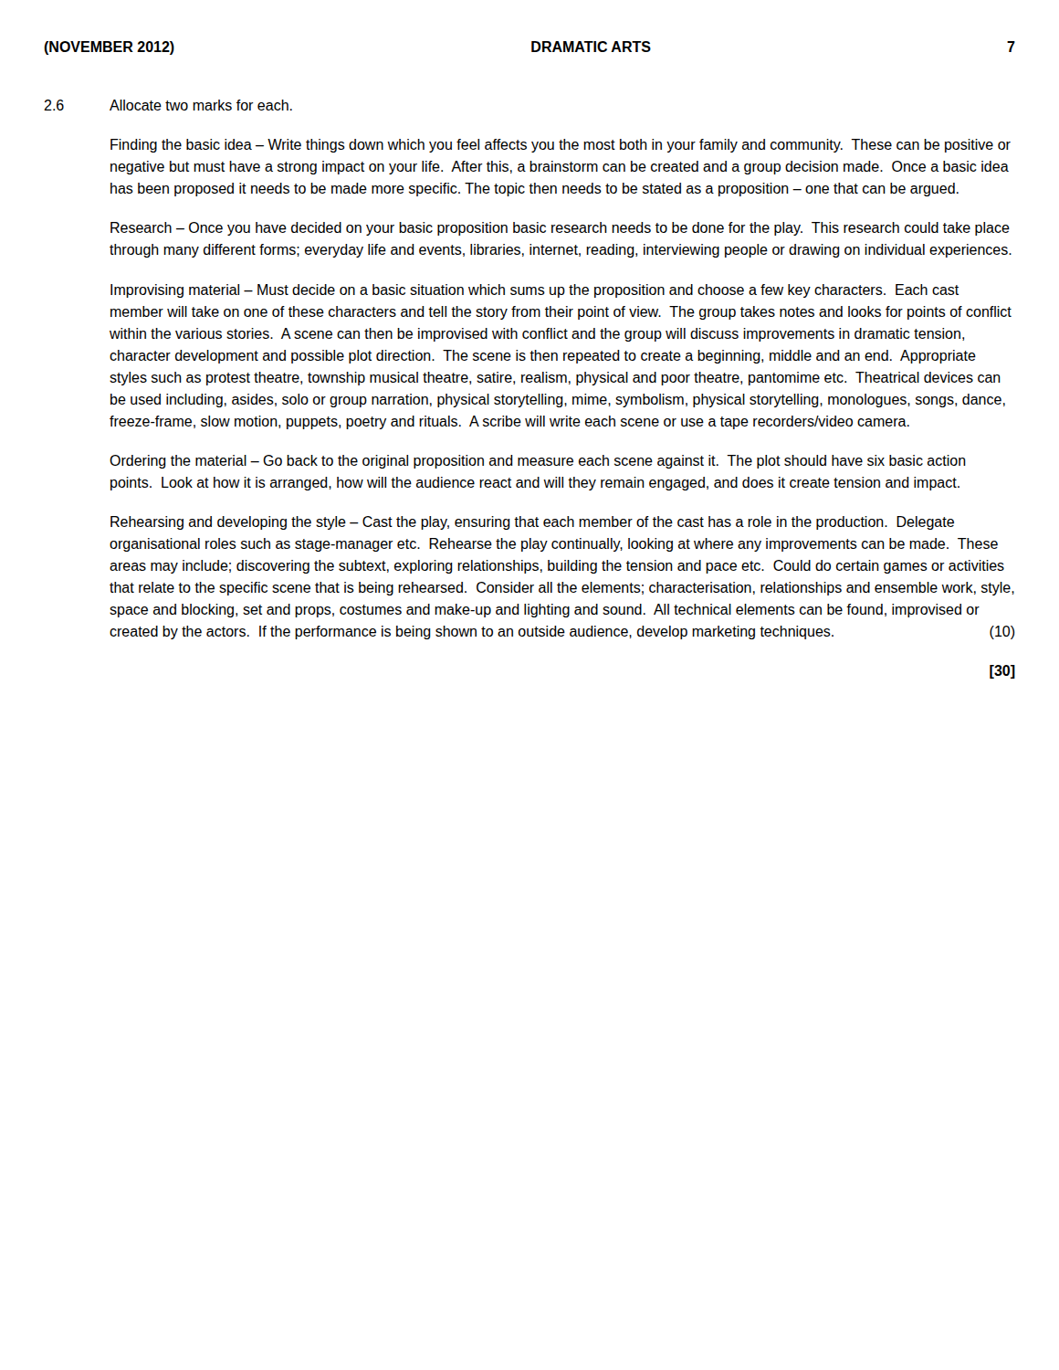(NOVEMBER 2012) DRAMATIC ARTS 7
2.6
Allocate two marks for each.
Finding the basic idea – Write things down which you feel affects you the most both in your family and community. These can be positive or negative but must have a strong impact on your life. After this, a brainstorm can be created and a group decision made. Once a basic idea has been proposed it needs to be made more specific. The topic then needs to be stated as a proposition – one that can be argued.
Research – Once you have decided on your basic proposition basic research needs to be done for the play. This research could take place through many different forms; everyday life and events, libraries, internet, reading, interviewing people or drawing on individual experiences.
Improvising material – Must decide on a basic situation which sums up the proposition and choose a few key characters. Each cast member will take on one of these characters and tell the story from their point of view. The group takes notes and looks for points of conflict within the various stories. A scene can then be improvised with conflict and the group will discuss improvements in dramatic tension, character development and possible plot direction. The scene is then repeated to create a beginning, middle and an end. Appropriate styles such as protest theatre, township musical theatre, satire, realism, physical and poor theatre, pantomime etc. Theatrical devices can be used including, asides, solo or group narration, physical storytelling, mime, symbolism, physical storytelling, monologues, songs, dance, freeze-frame, slow motion, puppets, poetry and rituals. A scribe will write each scene or use a tape recorders/video camera.
Ordering the material – Go back to the original proposition and measure each scene against it. The plot should have six basic action points. Look at how it is arranged, how will the audience react and will they remain engaged, and does it create tension and impact.
Rehearsing and developing the style – Cast the play, ensuring that each member of the cast has a role in the production. Delegate organisational roles such as stage-manager etc. Rehearse the play continually, looking at where any improvements can be made. These areas may include; discovering the subtext, exploring relationships, building the tension and pace etc. Could do certain games or activities that relate to the specific scene that is being rehearsed. Consider all the elements; characterisation, relationships and ensemble work, style, space and blocking, set and props, costumes and make-up and lighting and sound. All technical elements can be found, improvised or created by the actors. If the performance is being shown to an outside audience, develop marketing techniques.(10)
[30]